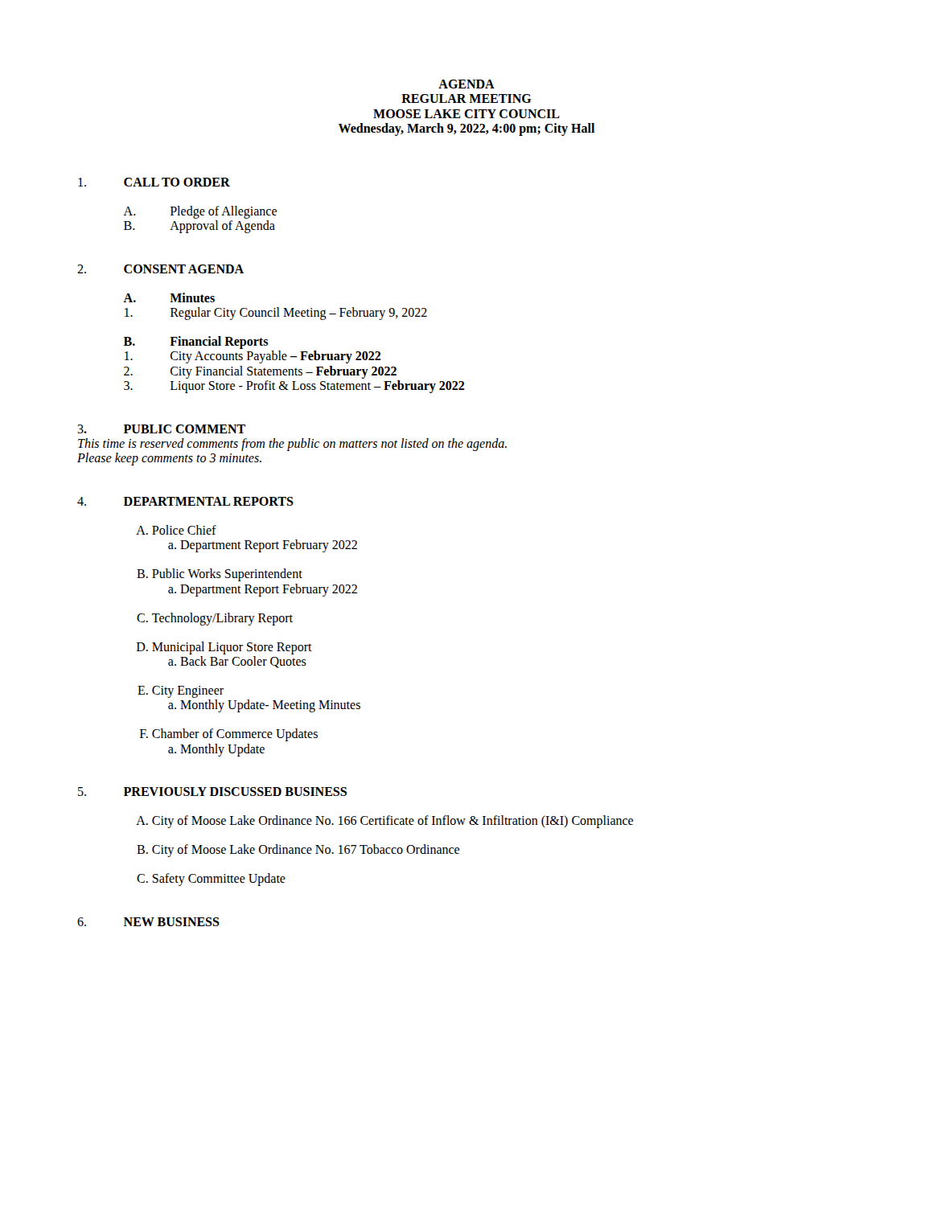AGENDA
REGULAR MEETING
MOOSE LAKE CITY COUNCIL
Wednesday, March 9, 2022, 4:00 pm; City Hall
1. CALL TO ORDER
A. Pledge of Allegiance
B. Approval of Agenda
2. CONSENT AGENDA
A. Minutes
1. Regular City Council Meeting – February 9, 2022
B. Financial Reports
1. City Accounts Payable – February 2022
2. City Financial Statements – February 2022
3. Liquor Store - Profit & Loss Statement – February 2022
3. PUBLIC COMMENT
This time is reserved comments from the public on matters not listed on the agenda.
Please keep comments to 3 minutes.
4. DEPARTMENTAL REPORTS
Police Chief
Department Report February 2022
Public Works Superintendent
Department Report February 2022
Technology/Library Report
Municipal Liquor Store Report
Back Bar Cooler Quotes
City Engineer
Monthly Update- Meeting Minutes
Chamber of Commerce Updates
Monthly Update
5. PREVIOUSLY DISCUSSED BUSINESS
City of Moose Lake Ordinance No. 166 Certificate of Inflow & Infiltration (I&I) Compliance
City of Moose Lake Ordinance No. 167 Tobacco Ordinance
Safety Committee Update
6. NEW BUSINESS